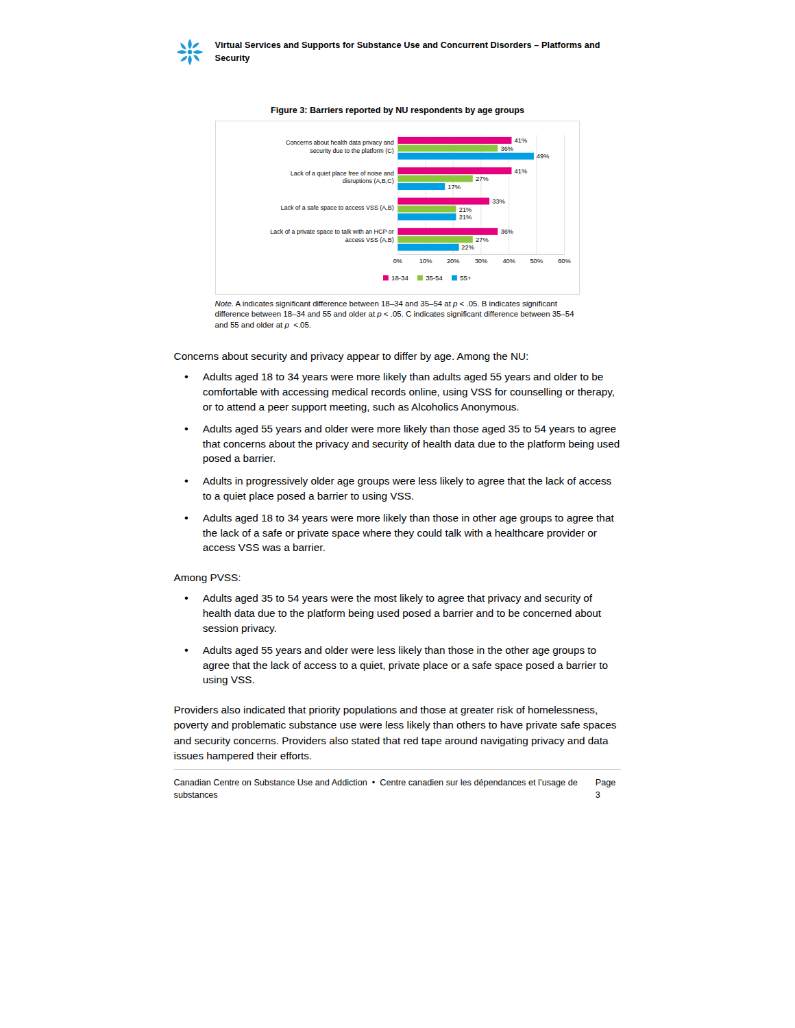Virtual Services and Supports for Substance Use and Concurrent Disorders – Platforms and Security
Figure 3: Barriers reported by NU respondents by age groups
Concerns about health data privacy and security due to the platform (C) Lack of a quiet place free of noise and disruptions (A,B,C) Lack of a safe space to access VSS (A,B) Lack of a private space to talk with an HCP or access VSS (A,B) 41% 36% 49% 41% 27% 17% 33% 21% 21% 36% 27% 22% 0% 10% 20% 30% 40% 50% 60% 18-34 35-54 55+
Note. A indicates significant difference between 18–34 and 35–54 at p < .05. B indicates significant difference between 18–34 and 55 and older at p < .05. C indicates significant difference between 35–54 and 55 and older at p <.05.
Concerns about security and privacy appear to differ by age. Among the NU:
Adults aged 18 to 34 years were more likely than adults aged 55 years and older to be comfortable with accessing medical records online, using VSS for counselling or therapy, or to attend a peer support meeting, such as Alcoholics Anonymous.
Adults aged 55 years and older were more likely than those aged 35 to 54 years to agree that concerns about the privacy and security of health data due to the platform being used posed a barrier.
Adults in progressively older age groups were less likely to agree that the lack of access to a quiet place posed a barrier to using VSS.
Adults aged 18 to 34 years were more likely than those in other age groups to agree that the lack of a safe or private space where they could talk with a healthcare provider or access VSS was a barrier.
Among PVSS:
Adults aged 35 to 54 years were the most likely to agree that privacy and security of health data due to the platform being used posed a barrier and to be concerned about session privacy.
Adults aged 55 years and older were less likely than those in the other age groups to agree that the lack of access to a quiet, private place or a safe space posed a barrier to using VSS.
Providers also indicated that priority populations and those at greater risk of homelessness, poverty and problematic substance use were less likely than others to have private safe spaces and security concerns. Providers also stated that red tape around navigating privacy and data issues hampered their efforts.
Canadian Centre on Substance Use and Addiction • Centre canadien sur les dépendances et l’usage de substances
Page 3